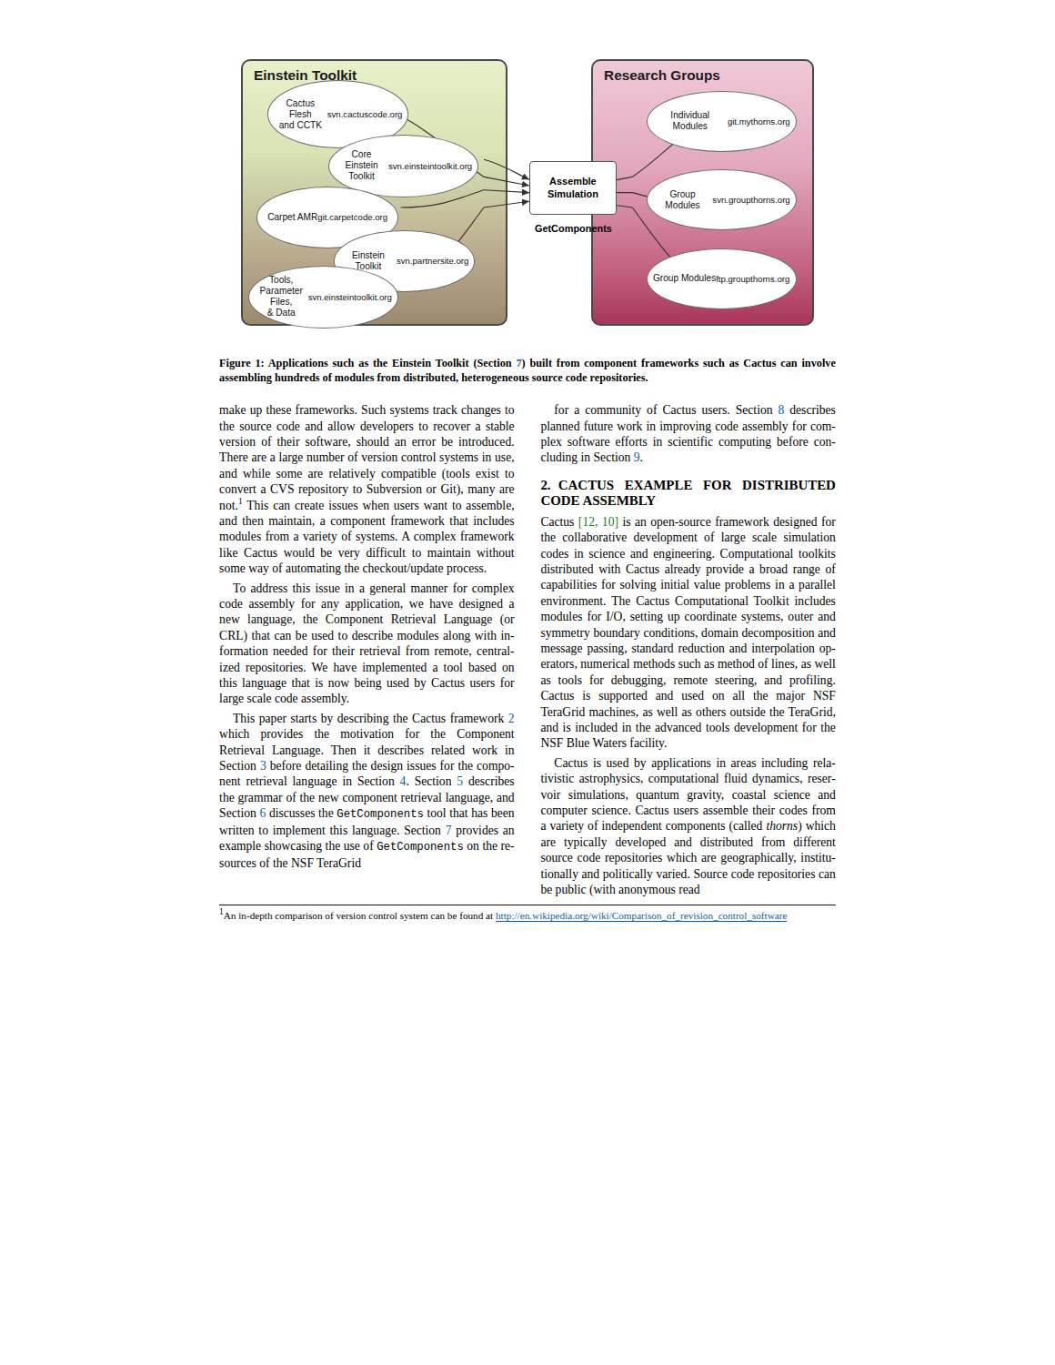Einstein Toolkit
Research Groups
Cactus Flesh
and CCTK
svn.cactuscode.org
Core Einstein Toolkit
svn.einsteintoolkit.org
Carpet AMR
git.carpetcode.org
Einstein Toolkit
svn.partnersite.org
Tools, Parameter Files,
& Data
svn.einsteintoolkit.org
Individual Modules
git.mythorns.org
Group Modules
svn.groupthorns.org
Group Modules
ftp.groupthorns.org
Assemble
Simulation
GetComponents
Figure 1: Applications such as the Einstein Toolkit (Section 7) built from component frameworks such as Cactus can involve assembling hundreds of modules from distributed, heterogeneous source code repositories.
make up these frameworks. Such systems track changes to the source code and allow developers to recover a stable version of their software, should an error be introduced. There are a large number of version control systems in use, and while some are relatively compatible (tools exist to convert a CVS repository to Subversion or Git), many are not.1 This can create issues when users want to assemble, and then maintain, a component framework that includes modules from a variety of systems. A complex framework like Cactus would be very difficult to maintain without some way of automating the checkout/update process.
To address this issue in a general manner for complex code assembly for any application, we have designed a new language, the Component Retrieval Language (or CRL) that can be used to describe modules along with information needed for their retrieval from remote, centralized repositories. We have implemented a tool based on this language that is now being used by Cactus users for large scale code assembly.
This paper starts by describing the Cactus framework 2 which provides the motivation for the Component Retrieval Language. Then it describes related work in Section 3 before detailing the design issues for the component retrieval language in Section 4. Section 5 describes the grammar of the new component retrieval language, and Section 6 discusses the GetComponents tool that has been written to implement this language. Section 7 provides an example showcasing the use of GetComponents on the resources of the NSF TeraGrid
for a community of Cactus users. Section 8 describes planned future work in improving code assembly for complex software efforts in scientific computing before concluding in Section 9.
2. CACTUS EXAMPLE FOR DISTRIBUTED CODE ASSEMBLY
Cactus [12, 10] is an open-source framework designed for the collaborative development of large scale simulation codes in science and engineering. Computational toolkits distributed with Cactus already provide a broad range of capabilities for solving initial value problems in a parallel environment. The Cactus Computational Toolkit includes modules for I/O, setting up coordinate systems, outer and symmetry boundary conditions, domain decomposition and message passing, standard reduction and interpolation operators, numerical methods such as method of lines, as well as tools for debugging, remote steering, and profiling. Cactus is supported and used on all the major NSF TeraGrid machines, as well as others outside the TeraGrid, and is included in the advanced tools development for the NSF Blue Waters facility.
Cactus is used by applications in areas including relativistic astrophysics, computational fluid dynamics, reservoir simulations, quantum gravity, coastal science and computer science. Cactus users assemble their codes from a variety of independent components (called thorns) which are typically developed and distributed from different source code repositories which are geographically, institutionally and politically varied. Source code repositories can be public (with anonymous read
1An in-depth comparison of version control system can be found at http://en.wikipedia.org/wiki/Comparison_of_revision_control_software